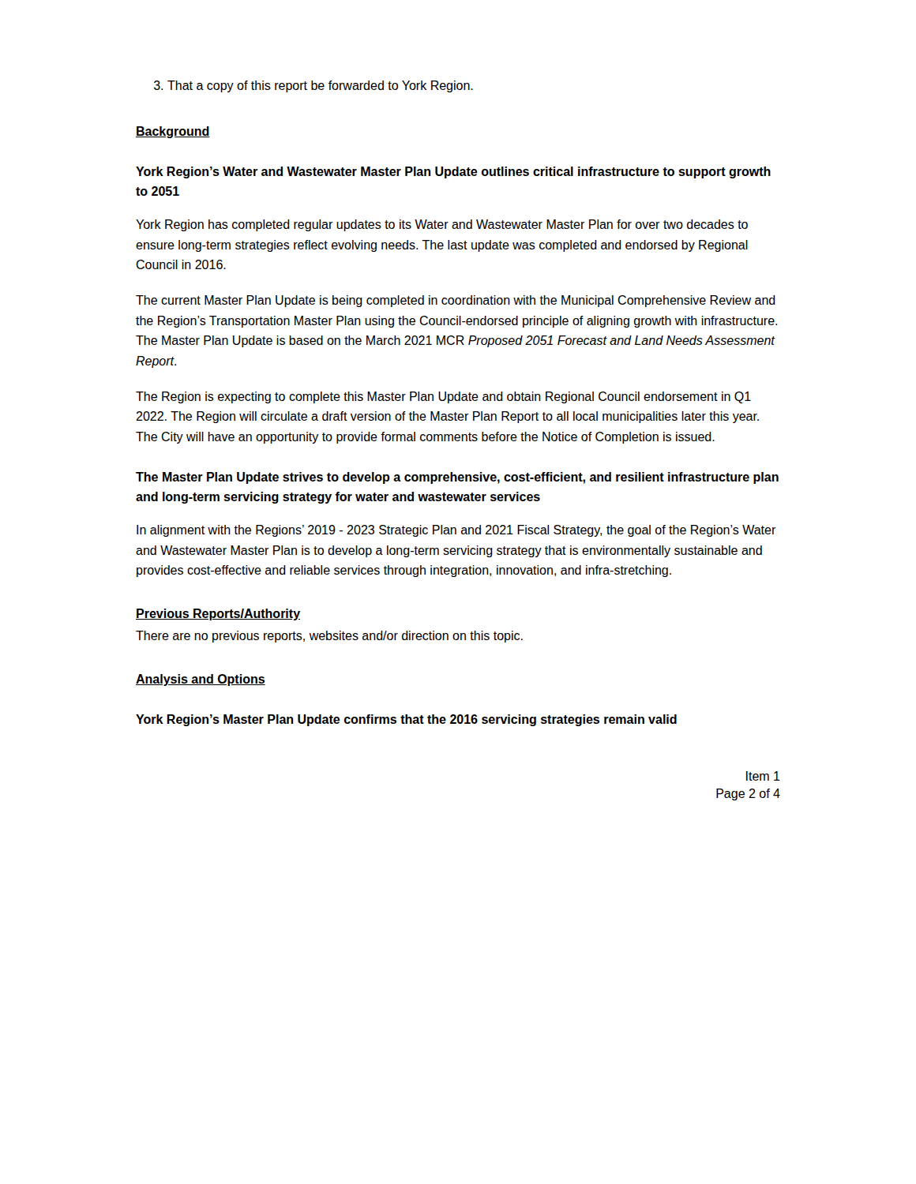That a copy of this report be forwarded to York Region.
Background
York Region’s Water and Wastewater Master Plan Update outlines critical infrastructure to support growth to 2051
York Region has completed regular updates to its Water and Wastewater Master Plan for over two decades to ensure long-term strategies reflect evolving needs. The last update was completed and endorsed by Regional Council in 2016.
The current Master Plan Update is being completed in coordination with the Municipal Comprehensive Review and the Region’s Transportation Master Plan using the Council-endorsed principle of aligning growth with infrastructure. The Master Plan Update is based on the March 2021 MCR Proposed 2051 Forecast and Land Needs Assessment Report.
The Region is expecting to complete this Master Plan Update and obtain Regional Council endorsement in Q1 2022. The Region will circulate a draft version of the Master Plan Report to all local municipalities later this year. The City will have an opportunity to provide formal comments before the Notice of Completion is issued.
The Master Plan Update strives to develop a comprehensive, cost-efficient, and resilient infrastructure plan and long-term servicing strategy for water and wastewater services
In alignment with the Regions’ 2019 - 2023 Strategic Plan and 2021 Fiscal Strategy, the goal of the Region’s Water and Wastewater Master Plan is to develop a long-term servicing strategy that is environmentally sustainable and provides cost-effective and reliable services through integration, innovation, and infra-stretching.
Previous Reports/Authority
There are no previous reports, websites and/or direction on this topic.
Analysis and Options
York Region’s Master Plan Update confirms that the 2016 servicing strategies remain valid
Item 1
Page 2 of 4